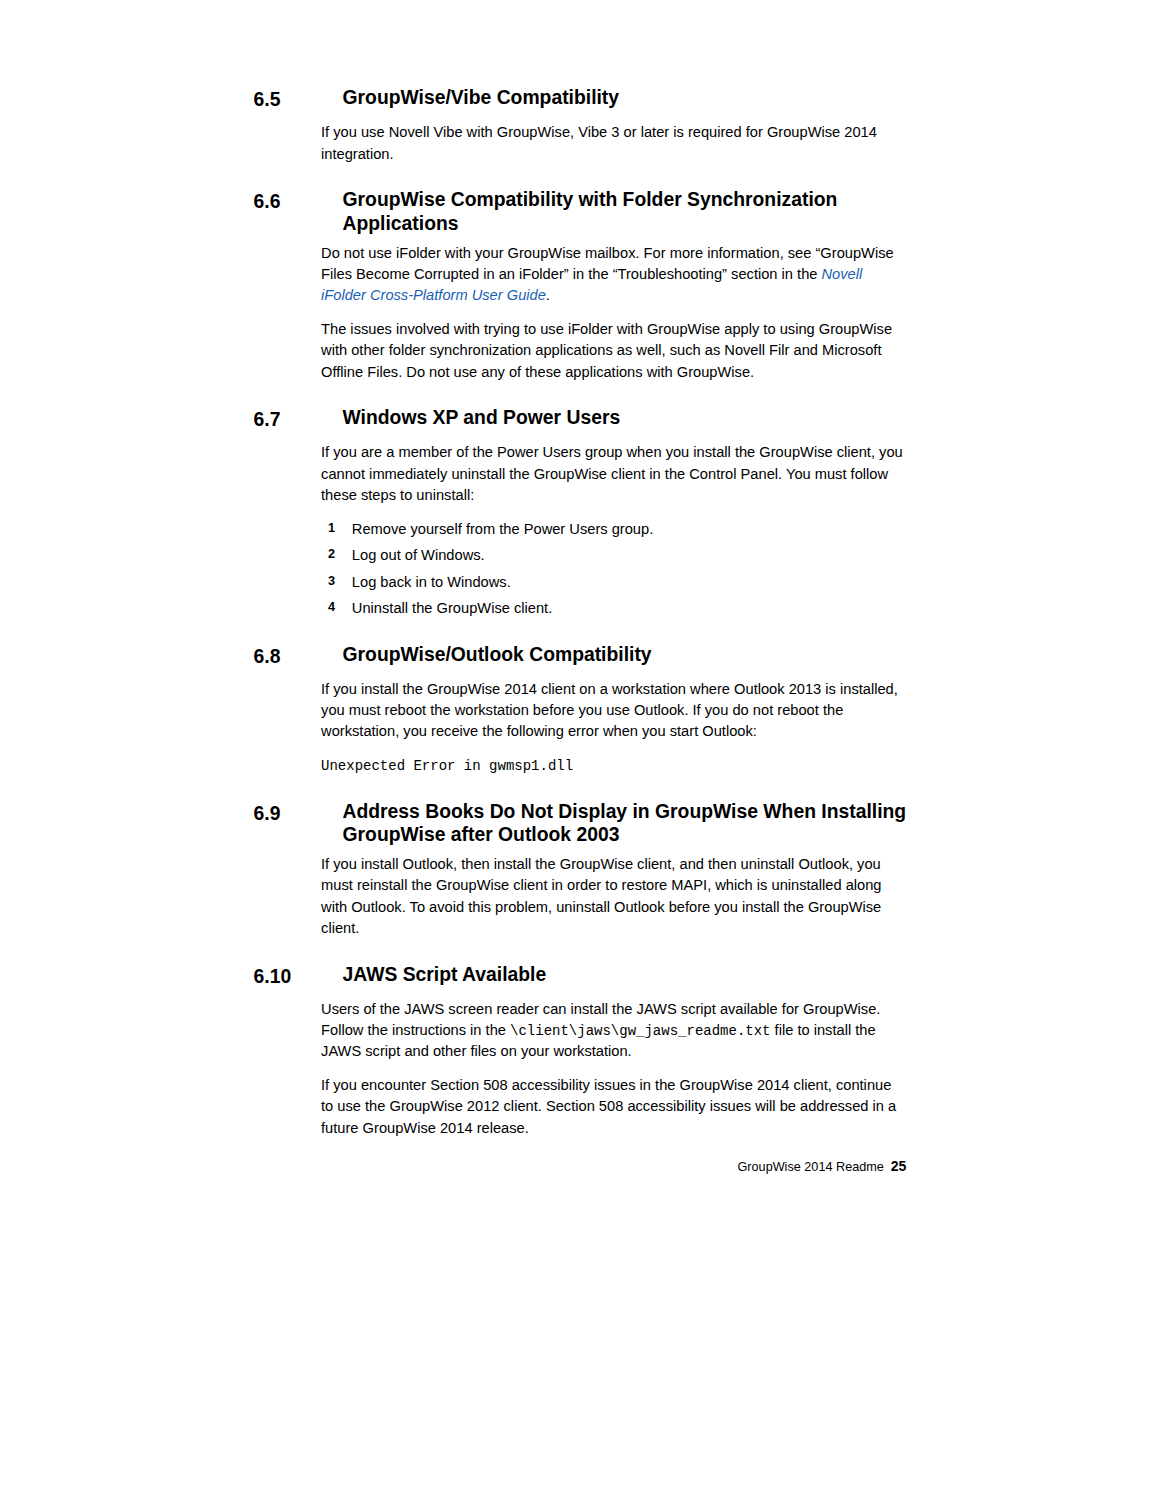6.5
GroupWise/Vibe Compatibility
If you use Novell Vibe with GroupWise, Vibe 3 or later is required for GroupWise 2014 integration.
6.6
GroupWise Compatibility with Folder Synchronization Applications
Do not use iFolder with your GroupWise mailbox. For more information, see “GroupWise Files Become Corrupted in an iFolder” in the “Troubleshooting” section in the Novell iFolder Cross-Platform User Guide.
The issues involved with trying to use iFolder with GroupWise apply to using GroupWise with other folder synchronization applications as well, such as Novell Filr and Microsoft Offline Files. Do not use any of these applications with GroupWise.
6.7
Windows XP and Power Users
If you are a member of the Power Users group when you install the GroupWise client, you cannot immediately uninstall the GroupWise client in the Control Panel. You must follow these steps to uninstall:
Remove yourself from the Power Users group.
Log out of Windows.
Log back in to Windows.
Uninstall the GroupWise client.
6.8
GroupWise/Outlook Compatibility
If you install the GroupWise 2014 client on a workstation where Outlook 2013 is installed, you must reboot the workstation before you use Outlook. If you do not reboot the workstation, you receive the following error when you start Outlook:
Unexpected Error in gwmsp1.dll
6.9
Address Books Do Not Display in GroupWise When Installing GroupWise after Outlook 2003
If you install Outlook, then install the GroupWise client, and then uninstall Outlook, you must reinstall the GroupWise client in order to restore MAPI, which is uninstalled along with Outlook. To avoid this problem, uninstall Outlook before you install the GroupWise client.
6.10
JAWS Script Available
Users of the JAWS screen reader can install the JAWS script available for GroupWise. Follow the instructions in the \client\jaws\gw_jaws_readme.txt file to install the JAWS script and other files on your workstation.
If you encounter Section 508 accessibility issues in the GroupWise 2014 client, continue to use the GroupWise 2012 client. Section 508 accessibility issues will be addressed in a future GroupWise 2014 release.
GroupWise 2014 Readme25